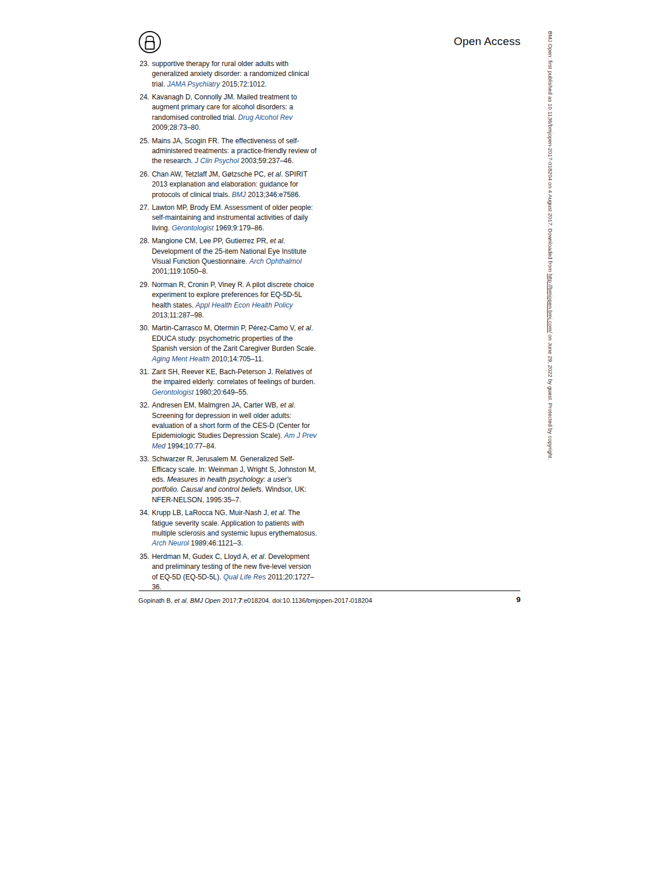Open Access
23. supportive therapy for rural older adults with generalized anxiety disorder: a randomized clinical trial. JAMA Psychiatry 2015;72:1012.
24. Kavanagh D, Connolly JM. Mailed treatment to augment primary care for alcohol disorders: a randomised controlled trial. Drug Alcohol Rev 2009;28:73–80.
25. Mains JA, Scogin FR. The effectiveness of self-administered treatments: a practice-friendly review of the research. J Clin Psychol 2003;59:237–46.
26. Chan AW, Tetzlaff JM, Gøtzsche PC, et al. SPIRIT 2013 explanation and elaboration: guidance for protocols of clinical trials. BMJ 2013;346:e7586.
27. Lawton MP, Brody EM. Assessment of older people: self-maintaining and instrumental activities of daily living. Gerontologist 1969;9:179–86.
28. Mangione CM, Lee PP, Gutierrez PR, et al. Development of the 25-item National Eye Institute Visual Function Questionnaire. Arch Ophthalmol 2001;119:1050–8.
29. Norman R, Cronin P, Viney R. A pilot discrete choice experiment to explore preferences for EQ-5D-5L health states. Appl Health Econ Health Policy 2013;11:287–98.
30. Martin-Carrasco M, Otermin P, Pérez-Camo V, et al. EDUCA study: psychometric properties of the Spanish version of the Zarit Caregiver Burden Scale. Aging Ment Health 2010;14:705–11.
31. Zarit SH, Reever KE, Bach-Peterson J. Relatives of the impaired elderly: correlates of feelings of burden. Gerontologist 1980;20:649–55.
32. Andresen EM, Malmgren JA, Carter WB, et al. Screening for depression in well older adults: evaluation of a short form of the CES-D (Center for Epidemiologic Studies Depression Scale). Am J Prev Med 1994;10:77–84.
33. Schwarzer R, Jerusalem M. Generalized Self-Efficacy scale. In: Weinman J, Wright S, Johnston M, eds. Measures in health psychology: a user's portfolio. Causal and control beliefs. Windsor, UK: NFER-NELSON, 1995:35–7.
34. Krupp LB, LaRocca NG, Muir-Nash J, et al. The fatigue severity scale. Application to patients with multiple sclerosis and systemic lupus erythematosus. Arch Neurol 1989;46:1121–3.
35. Herdman M, Gudex C, Lloyd A, et al. Development and preliminary testing of the new five-level version of EQ-5D (EQ-5D-5L). Qual Life Res 2011;20:1727–36.
BMJ Open: first published as 10.1136/bmjopen-2017-018204 on 4 August 2017. Downloaded from http://bmjopen.bmj.com/ on June 29, 2022 by guest. Protected by copyright.
Gopinath B, et al. BMJ Open 2017;7:e018204. doi:10.1136/bmjopen-2017-018204
9